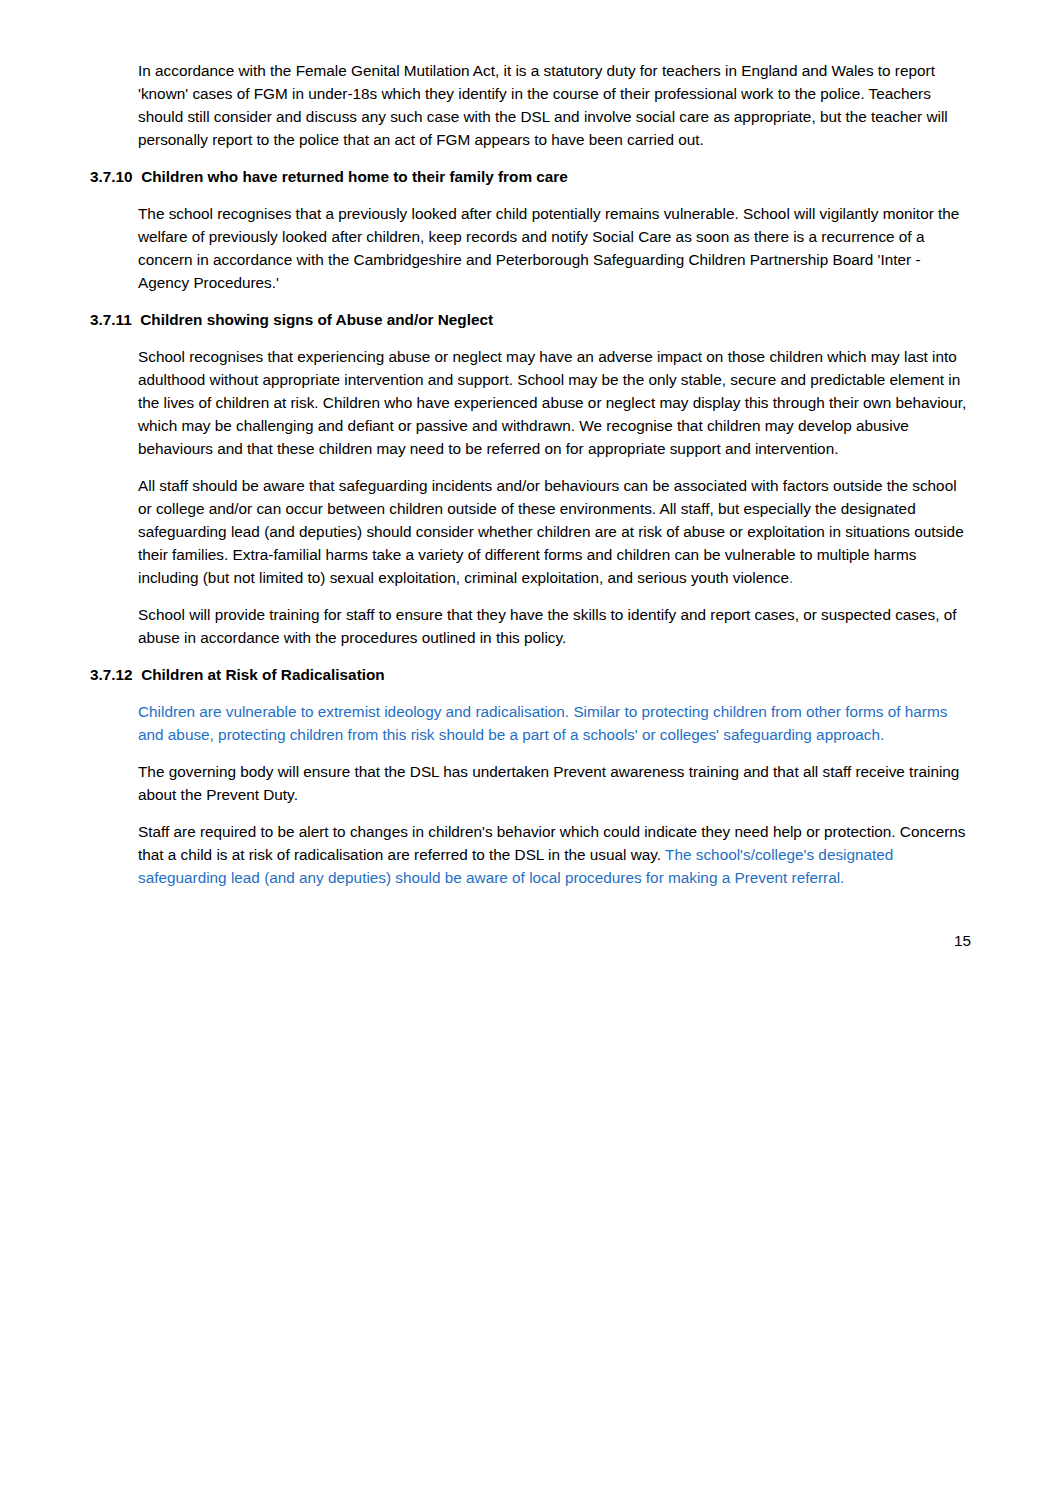In accordance with the Female Genital Mutilation Act, it is a statutory duty for teachers in England and Wales to report 'known' cases of FGM in under-18s which they identify in the course of their professional work to the police. Teachers should still consider and discuss any such case with the DSL and involve social care as appropriate, but the teacher will personally report to the police that an act of FGM appears to have been carried out.
3.7.10 Children who have returned home to their family from care
The school recognises that a previously looked after child potentially remains vulnerable. School will vigilantly monitor the welfare of previously looked after children, keep records and notify Social Care as soon as there is a recurrence of a concern in accordance with the Cambridgeshire and Peterborough Safeguarding Children Partnership Board 'Inter - Agency Procedures.'
3.7.11 Children showing signs of Abuse and/or Neglect
School recognises that experiencing abuse or neglect may have an adverse impact on those children which may last into adulthood without appropriate intervention and support. School may be the only stable, secure and predictable element in the lives of children at risk. Children who have experienced abuse or neglect may display this through their own behaviour, which may be challenging and defiant or passive and withdrawn. We recognise that children may develop abusive behaviours and that these children may need to be referred on for appropriate support and intervention.
All staff should be aware that safeguarding incidents and/or behaviours can be associated with factors outside the school or college and/or can occur between children outside of these environments. All staff, but especially the designated safeguarding lead (and deputies) should consider whether children are at risk of abuse or exploitation in situations outside their families. Extra-familial harms take a variety of different forms and children can be vulnerable to multiple harms including (but not limited to) sexual exploitation, criminal exploitation, and serious youth violence.
School will provide training for staff to ensure that they have the skills to identify and report cases, or suspected cases, of abuse in accordance with the procedures outlined in this policy.
3.7.12 Children at Risk of Radicalisation
Children are vulnerable to extremist ideology and radicalisation. Similar to protecting children from other forms of harms and abuse, protecting children from this risk should be a part of a schools' or colleges' safeguarding approach.
The governing body will ensure that the DSL has undertaken Prevent awareness training and that all staff receive training about the Prevent Duty.
Staff are required to be alert to changes in children's behavior which could indicate they need help or protection. Concerns that a child is at risk of radicalisation are referred to the DSL in the usual way. The school's/college's designated safeguarding lead (and any deputies) should be aware of local procedures for making a Prevent referral.
15